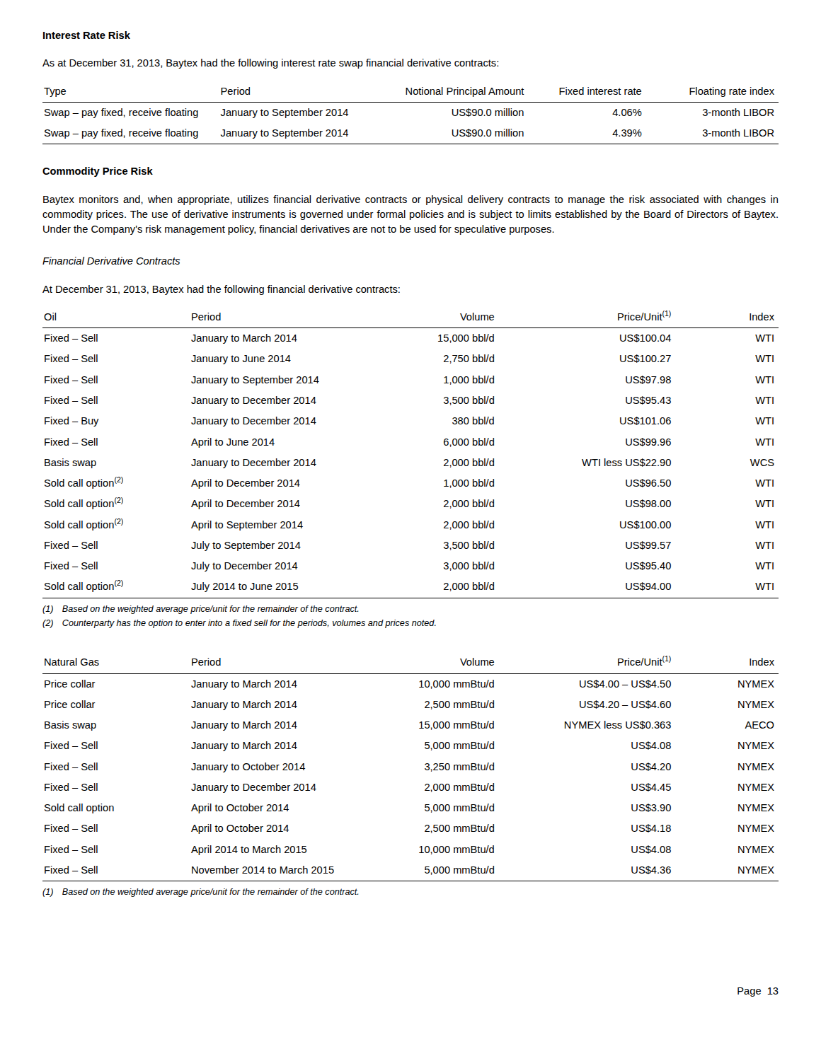Interest Rate Risk
As at December 31, 2013, Baytex had the following interest rate swap financial derivative contracts:
| Type | Period | Notional Principal Amount | Fixed interest rate | Floating rate index |
| --- | --- | --- | --- | --- |
| Swap – pay fixed, receive floating | January to September 2014 | US$90.0 million | 4.06% | 3-month LIBOR |
| Swap – pay fixed, receive floating | January to September 2014 | US$90.0 million | 4.39% | 3-month LIBOR |
Commodity Price Risk
Baytex monitors and, when appropriate, utilizes financial derivative contracts or physical delivery contracts to manage the risk associated with changes in commodity prices. The use of derivative instruments is governed under formal policies and is subject to limits established by the Board of Directors of Baytex. Under the Company's risk management policy, financial derivatives are not to be used for speculative purposes.
Financial Derivative Contracts
At December 31, 2013, Baytex had the following financial derivative contracts:
| Oil | Period | Volume | Price/Unit (1) | Index |
| --- | --- | --- | --- | --- |
| Fixed – Sell | January to March 2014 | 15,000 bbl/d | US$100.04 | WTI |
| Fixed – Sell | January to June 2014 | 2,750 bbl/d | US$100.27 | WTI |
| Fixed – Sell | January to September 2014 | 1,000 bbl/d | US$97.98 | WTI |
| Fixed – Sell | January to December 2014 | 3,500 bbl/d | US$95.43 | WTI |
| Fixed – Buy | January to December 2014 | 380 bbl/d | US$101.06 | WTI |
| Fixed – Sell | April to June 2014 | 6,000 bbl/d | US$99.96 | WTI |
| Basis swap | January to December 2014 | 2,000 bbl/d | WTI less US$22.90 | WCS |
| Sold call option (2) | April to December 2014 | 1,000 bbl/d | US$96.50 | WTI |
| Sold call option (2) | April to December 2014 | 2,000 bbl/d | US$98.00 | WTI |
| Sold call option (2) | April to September 2014 | 2,000 bbl/d | US$100.00 | WTI |
| Fixed – Sell | July to September 2014 | 3,500 bbl/d | US$99.57 | WTI |
| Fixed – Sell | July to December 2014 | 3,000 bbl/d | US$95.40 | WTI |
| Sold call option (2) | July 2014 to June 2015 | 2,000 bbl/d | US$94.00 | WTI |
(1) Based on the weighted average price/unit for the remainder of the contract.
(2) Counterparty has the option to enter into a fixed sell for the periods, volumes and prices noted.
| Natural Gas | Period | Volume | Price/Unit (1) | Index |
| --- | --- | --- | --- | --- |
| Price collar | January to March 2014 | 10,000 mmBtu/d | US$4.00 – US$4.50 | NYMEX |
| Price collar | January to March 2014 | 2,500 mmBtu/d | US$4.20 – US$4.60 | NYMEX |
| Basis swap | January to March 2014 | 15,000 mmBtu/d | NYMEX less US$0.363 | AECO |
| Fixed – Sell | January to March 2014 | 5,000 mmBtu/d | US$4.08 | NYMEX |
| Fixed – Sell | January to October 2014 | 3,250 mmBtu/d | US$4.20 | NYMEX |
| Fixed – Sell | January to December 2014 | 2,000 mmBtu/d | US$4.45 | NYMEX |
| Sold call option | April to October 2014 | 5,000 mmBtu/d | US$3.90 | NYMEX |
| Fixed – Sell | April to October 2014 | 2,500 mmBtu/d | US$4.18 | NYMEX |
| Fixed – Sell | April 2014 to March 2015 | 10,000 mmBtu/d | US$4.08 | NYMEX |
| Fixed – Sell | November 2014 to March 2015 | 5,000 mmBtu/d | US$4.36 | NYMEX |
(1) Based on the weighted average price/unit for the remainder of the contract.
Page 13